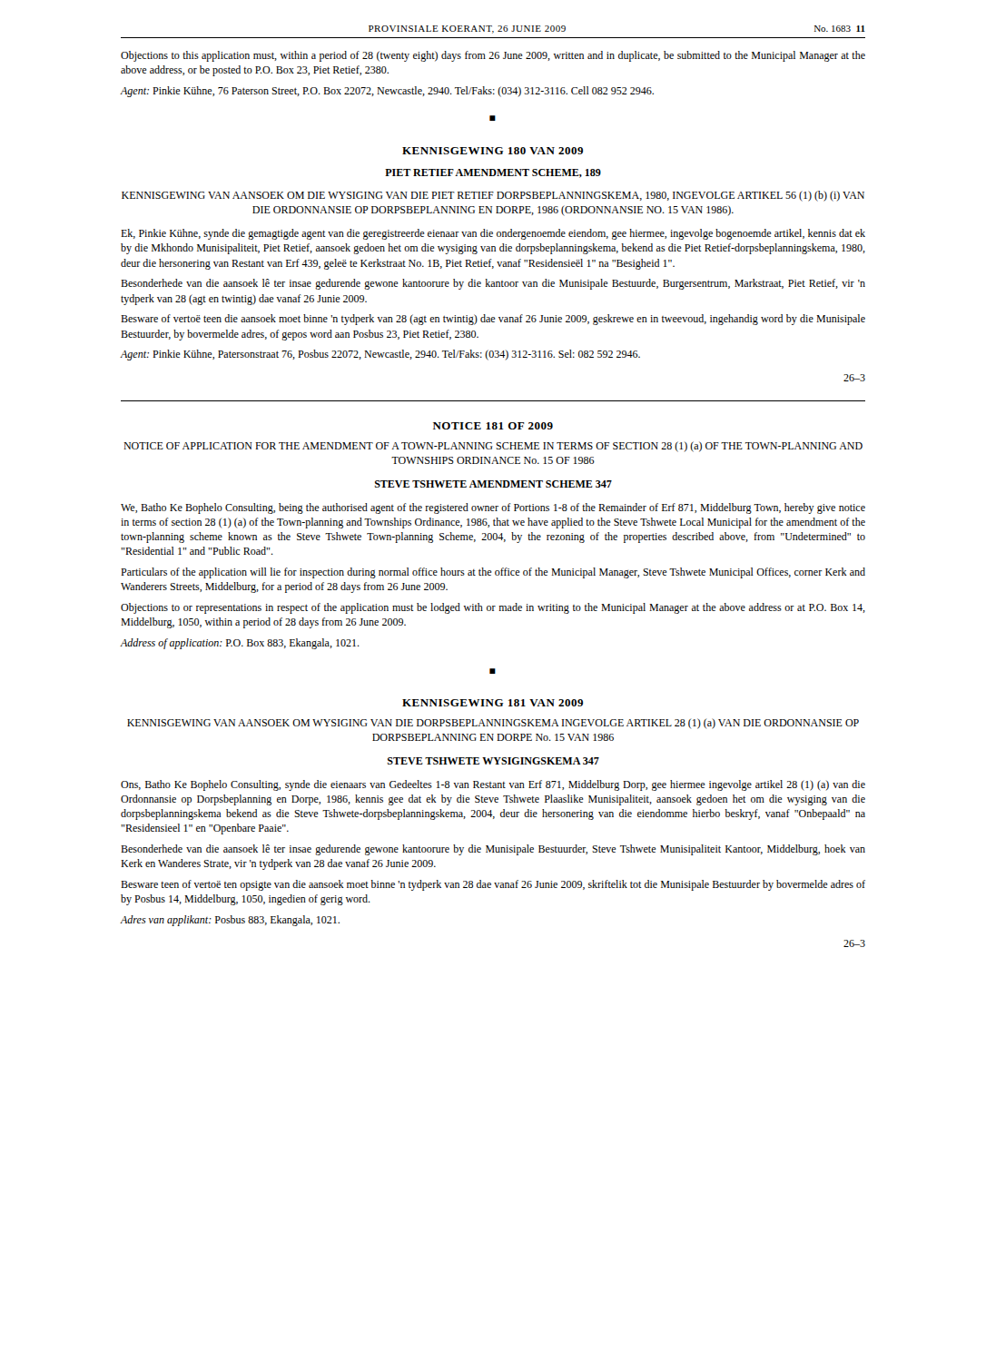No. 1683 11
PROVINSIALE KOERANT, 26 JUNIE 2009
Objections to this application must, within a period of 28 (twenty eight) days from 26 June 2009, written and in duplicate, be submitted to the Municipal Manager at the above address, or be posted to P.O. Box 23, Piet Retief, 2380.
Agent: Pinkie Kühne, 76 Paterson Street, P.O. Box 22072, Newcastle, 2940. Tel/Faks: (034) 312-3116. Cell 082 952 2946.
■
KENNISGEWING 180 VAN 2009
PIET RETIEF AMENDMENT SCHEME, 189
KENNISGEWING VAN AANSOEK OM DIE WYSIGING VAN DIE PIET RETIEF DORPSBEPLANNINGSKEMA, 1980, INGEVOLGE ARTIKEL 56 (1) (b) (i) VAN DIE ORDONNANSIE OP DORPSBEPLANNING EN DORPE, 1986 (ORDONNANSIE NO. 15 VAN 1986).
Ek, Pinkie Kühne, synde die gemagtigde agent van die geregistreerde eienaar van die ondergenoemde eiendom, gee hiermee, ingevolge bogenoemde artikel, kennis dat ek by die Mkhondo Munisipaliteit, Piet Retief, aansoek gedoen het om die wysiging van die dorpsbeplanningskema, bekend as die Piet Retief-dorpsbeplanningskema, 1980, deur die hersonering van Restant van Erf 439, geleë te Kerkstraat No. 1B, Piet Retief, vanaf "Residensieël 1" na "Besigheid 1".
Besonderhede van die aansoek lê ter insae gedurende gewone kantoorure by die kantoor van die Munisipale Bestuurde, Burgersentrum, Markstraat, Piet Retief, vir 'n tydperk van 28 (agt en twintig) dae vanaf 26 Junie 2009.
Besware of vertoë teen die aansoek moet binne 'n tydperk van 28 (agt en twintig) dae vanaf 26 Junie 2009, geskrewe en in tweevoud, ingehandig word by die Munisipale Bestuurder, by bovermelde adres, of gepos word aan Posbus 23, Piet Retief, 2380.
Agent: Pinkie Kühne, Patersonstraat 76, Posbus 22072, Newcastle, 2940. Tel/Faks: (034) 312-3116. Sel: 082 592 2946.
26–3
NOTICE 181 OF 2009
NOTICE OF APPLICATION FOR THE AMENDMENT OF A TOWN-PLANNING SCHEME IN TERMS OF SECTION 28 (1) (a) OF THE TOWN-PLANNING AND TOWNSHIPS ORDINANCE No. 15 OF 1986
STEVE TSHWETE AMENDMENT SCHEME 347
We, Batho Ke Bophelo Consulting, being the authorised agent of the registered owner of Portions 1-8 of the Remainder of Erf 871, Middelburg Town, hereby give notice in terms of section 28 (1) (a) of the Town-planning and Townships Ordinance, 1986, that we have applied to the Steve Tshwete Local Municipal for the amendment of the town-planning scheme known as the Steve Tshwete Town-planning Scheme, 2004, by the rezoning of the properties described above, from "Undetermined" to "Residential 1" and "Public Road".
Particulars of the application will lie for inspection during normal office hours at the office of the Municipal Manager, Steve Tshwete Municipal Offices, corner Kerk and Wanderers Streets, Middelburg, for a period of 28 days from 26 June 2009.
Objections to or representations in respect of the application must be lodged with or made in writing to the Municipal Manager at the above address or at P.O. Box 14, Middelburg, 1050, within a period of 28 days from 26 June 2009.
Address of application: P.O. Box 883, Ekangala, 1021.
■
KENNISGEWING 181 VAN 2009
KENNISGEWING VAN AANSOEK OM WYSIGING VAN DIE DORPSBEPLANNINGSKEMA INGEVOLGE ARTIKEL 28 (1) (a) VAN DIE ORDONNANSIE OP DORPSBEPLANNING EN DORPE No. 15 VAN 1986
STEVE TSHWETE WYSIGINGSKEMA 347
Ons, Batho Ke Bophelo Consulting, synde die eienaars van Gedeeltes 1-8 van Restant van Erf 871, Middelburg Dorp, gee hiermee ingevolge artikel 28 (1) (a) van die Ordonnansie op Dorpsbeplanning en Dorpe, 1986, kennis gee dat ek by die Steve Tshwete Plaaslike Munisipaliteit, aansoek gedoen het om die wysiging van die dorpsbeplanningskema bekend as die Steve Tshwete-dorpsbeplanningskema, 2004, deur die hersonering van die eiendomme hierbo beskryf, vanaf "Onbepaald" na "Residensieel 1" en "Openbare Paaie".
Besonderhede van die aansoek lê ter insae gedurende gewone kantoorure by die Munisipale Bestuurder, Steve Tshwete Munisipaliteit Kantoor, Middelburg, hoek van Kerk en Wanderes Strate, vir 'n tydperk van 28 dae vanaf 26 Junie 2009.
Besware teen of vertoë ten opsigte van die aansoek moet binne 'n tydperk van 28 dae vanaf 26 Junie 2009, skriftelik tot die Munisipale Bestuurder by bovermelde adres of by Posbus 14, Middelburg, 1050, ingedien of gerig word.
Adres van applikant: Posbus 883, Ekangala, 1021.
26–3